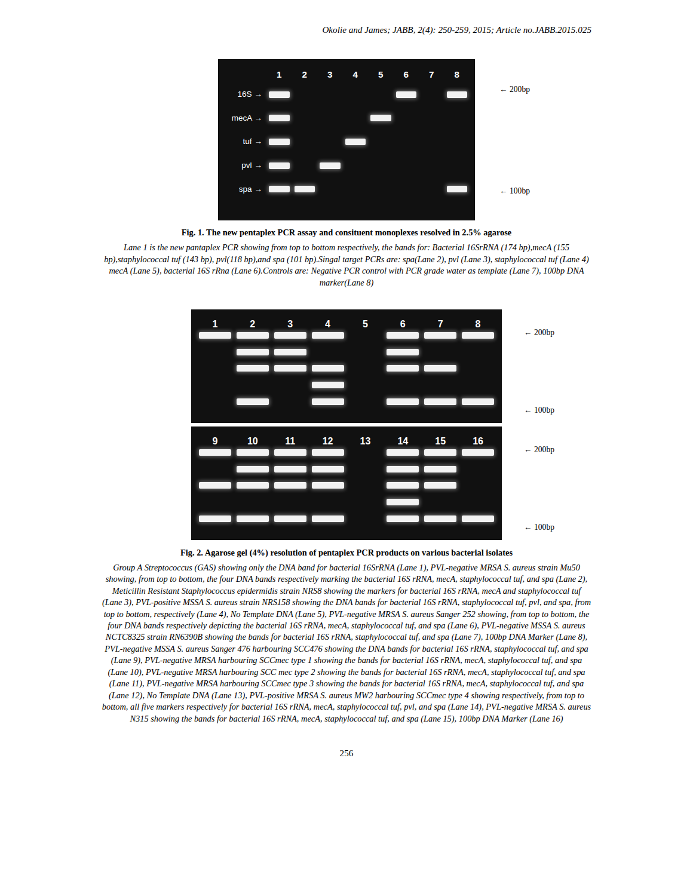Okolie and James; JABB, 2(4): 250-259, 2015; Article no.JABB.2015.025
1
2
3
4
5
6
7
8
16S →
mecA →
tuf →
pvl →
spa →
← 200bp ← 100bp
Fig. 1. The new pentaplex PCR assay and consituent monoplexes resolved in 2.5% agarose Lane 1 is the new pantaplex PCR showing from top to bottom respectively, the bands for: Bacterial 16SrRNA (174 bp),mecA (155 bp),staphylococcal tuf (143 bp), pvl(118 bp),and spa (101 bp).Singal target PCRs are: spa(Lane 2), pvl (Lane 3), staphylococcal tuf (Lane 4) mecA (Lane 5), bacterial 16S rRna (Lane 6).Controls are: Negative PCR control with PCR grade water as template (Lane 7), 100bp DNA marker(Lane 8)
1
2
3
4
5
6
7
8
9
10
11
12
13
14
15
16
← 200bp ← 100bp ← 200bp ← 100bp
Fig. 2. Agarose gel (4%) resolution of pentaplex PCR products on various bacterial isolates Group A Streptococcus (GAS) showing only the DNA band for bacterial 16SrRNA (Lane 1), PVL-negative MRSA S. aureus strain Mu50 showing, from top to bottom, the four DNA bands respectively marking the bacterial 16S rRNA, mecA, staphylococcal tuf, and spa (Lane 2), Meticillin Resistant Staphylococcus epidermidis strain NRS8 showing the markers for bacterial 16S rRNA, mecA and staphylococcal tuf (Lane 3), PVL-positive MSSA S. aureus strain NRS158 showing the DNA bands for bacterial 16S rRNA, staphylococcal tuf, pvl, and spa, from top to bottom, respectively (Lane 4), No Template DNA (Lane 5), PVL-negative MRSA S. aureus Sanger 252 showing, from top to bottom, the four DNA bands respectively depicting the bacterial 16S rRNA, mecA, staphylococcal tuf, and spa (Lane 6), PVL-negative MSSA S. aureus NCTC8325 strain RN6390B showing the bands for bacterial 16S rRNA, staphylococcal tuf, and spa (Lane 7), 100bp DNA Marker (Lane 8), PVL-negative MSSA S. aureus Sanger 476 harbouring SCC476 showing the DNA bands for bacterial 16S rRNA, staphylococcal tuf, and spa (Lane 9), PVL-negative MRSA harbouring SCCmec type 1 showing the bands for bacterial 16S rRNA, mecA, staphylococcal tuf, and spa (Lane 10), PVL-negative MRSA harbouring SCC mec type 2 showing the bands for bacterial 16S rRNA, mecA, staphylococcal tuf, and spa (Lane 11), PVL-negative MRSA harbouring SCCmec type 3 showing the bands for bacterial 16S rRNA, mecA, staphylococcal tuf, and spa (Lane 12), No Template DNA (Lane 13), PVL-positive MRSA S. aureus MW2 harbouring SCCmec type 4 showing respectively, from top to bottom, all five markers respectively for bacterial 16S rRNA, mecA, staphylococcal tuf, pvl, and spa (Lane 14), PVL-negative MRSA S. aureus N315 showing the bands for bacterial 16S rRNA, mecA, staphylococcal tuf, and spa (Lane 15), 100bp DNA Marker (Lane 16)
256